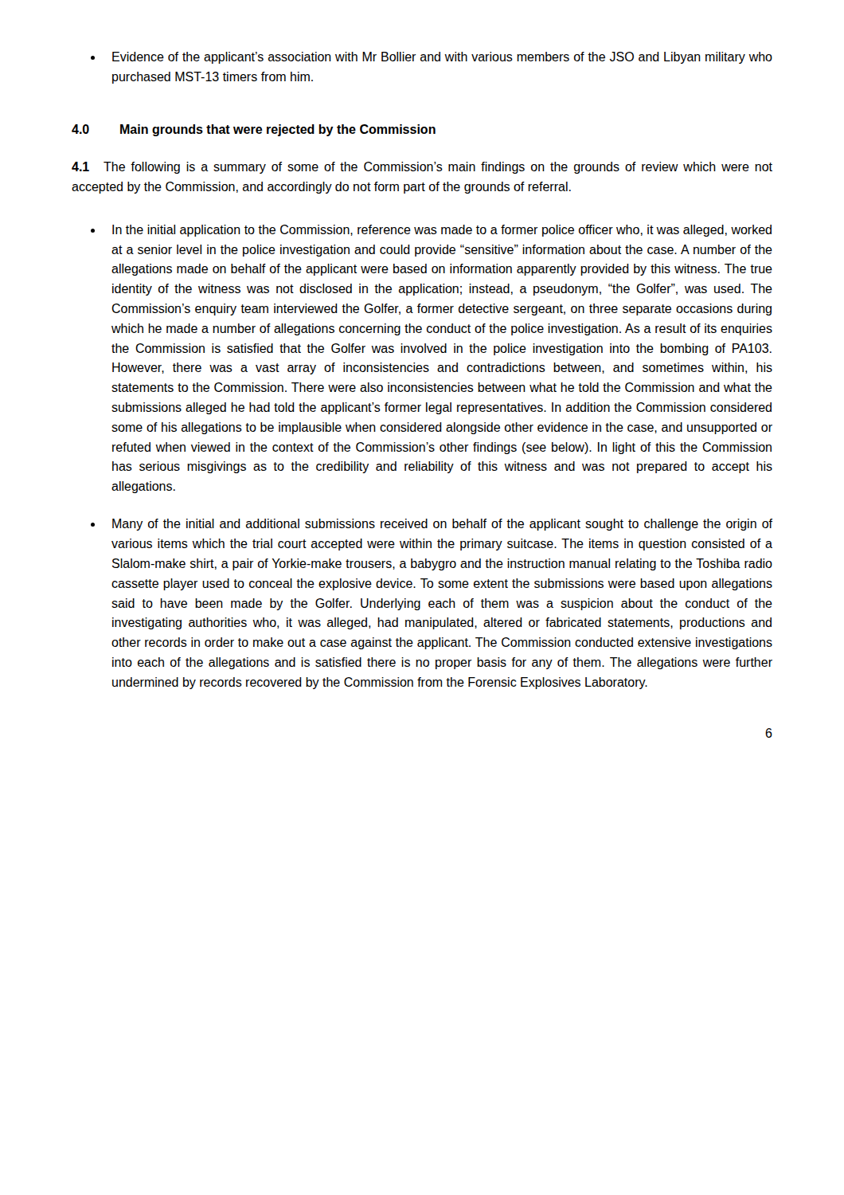Evidence of the applicant’s association with Mr Bollier and with various members of the JSO and Libyan military who purchased MST-13 timers from him.
4.0 Main grounds that were rejected by the Commission
4.1 The following is a summary of some of the Commission’s main findings on the grounds of review which were not accepted by the Commission, and accordingly do not form part of the grounds of referral.
In the initial application to the Commission, reference was made to a former police officer who, it was alleged, worked at a senior level in the police investigation and could provide “sensitive” information about the case. A number of the allegations made on behalf of the applicant were based on information apparently provided by this witness. The true identity of the witness was not disclosed in the application; instead, a pseudonym, “the Golfer”, was used. The Commission’s enquiry team interviewed the Golfer, a former detective sergeant, on three separate occasions during which he made a number of allegations concerning the conduct of the police investigation. As a result of its enquiries the Commission is satisfied that the Golfer was involved in the police investigation into the bombing of PA103. However, there was a vast array of inconsistencies and contradictions between, and sometimes within, his statements to the Commission. There were also inconsistencies between what he told the Commission and what the submissions alleged he had told the applicant’s former legal representatives. In addition the Commission considered some of his allegations to be implausible when considered alongside other evidence in the case, and unsupported or refuted when viewed in the context of the Commission’s other findings (see below). In light of this the Commission has serious misgivings as to the credibility and reliability of this witness and was not prepared to accept his allegations.
Many of the initial and additional submissions received on behalf of the applicant sought to challenge the origin of various items which the trial court accepted were within the primary suitcase. The items in question consisted of a Slalom-make shirt, a pair of Yorkie-make trousers, a babygro and the instruction manual relating to the Toshiba radio cassette player used to conceal the explosive device. To some extent the submissions were based upon allegations said to have been made by the Golfer. Underlying each of them was a suspicion about the conduct of the investigating authorities who, it was alleged, had manipulated, altered or fabricated statements, productions and other records in order to make out a case against the applicant. The Commission conducted extensive investigations into each of the allegations and is satisfied there is no proper basis for any of them. The allegations were further undermined by records recovered by the Commission from the Forensic Explosives Laboratory.
6